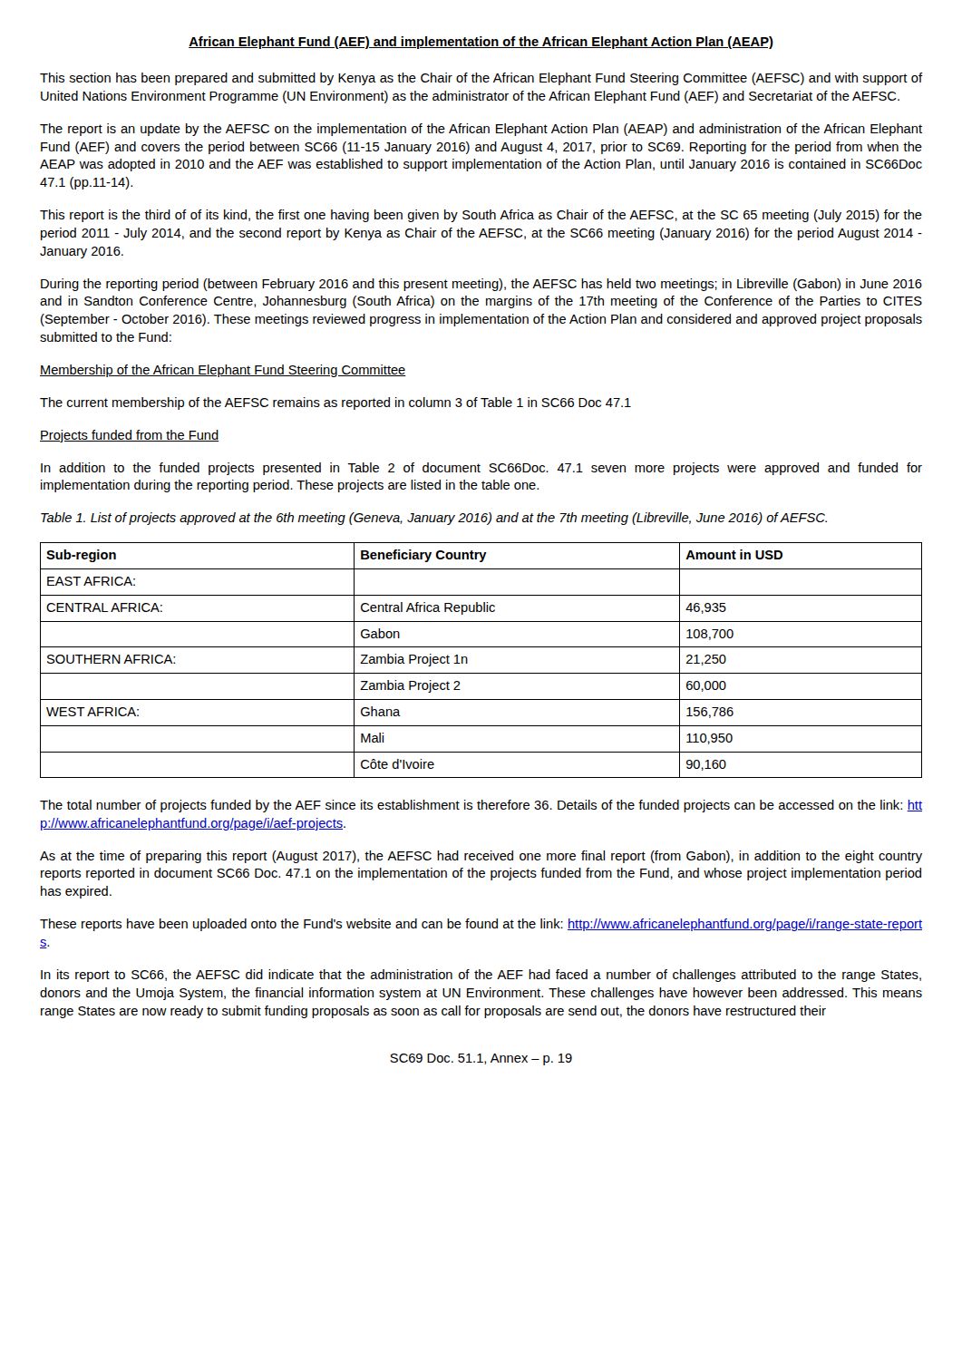African Elephant Fund (AEF) and implementation of the African Elephant Action Plan (AEAP)
This section has been prepared and submitted by Kenya as the Chair of the African Elephant Fund Steering Committee (AEFSC) and with support of United Nations Environment Programme (UN Environment) as the administrator of the African Elephant Fund (AEF) and Secretariat of the AEFSC.
The report is an update by the AEFSC on the implementation of the African Elephant Action Plan (AEAP) and administration of the African Elephant Fund (AEF) and covers the period between SC66 (11-15 January 2016) and August 4, 2017, prior to SC69. Reporting for the period from when the AEAP was adopted in 2010 and the AEF was established to support implementation of the Action Plan, until January 2016 is contained in SC66Doc 47.1 (pp.11-14).
This report is the third of of its kind, the first one having been given by South Africa as Chair of the AEFSC, at the SC 65 meeting (July 2015) for the period 2011 - July 2014, and the second report by Kenya as Chair of the AEFSC, at the SC66 meeting (January 2016) for the period August 2014 - January 2016.
During the reporting period (between February 2016 and this present meeting), the AEFSC has held two meetings; in Libreville (Gabon) in June 2016 and in Sandton Conference Centre, Johannesburg (South Africa) on the margins of the 17th meeting of the Conference of the Parties to CITES (September - October 2016). These meetings reviewed progress in implementation of the Action Plan and considered and approved project proposals submitted to the Fund:
Membership of the African Elephant Fund Steering Committee
The current membership of the AEFSC remains as reported in column 3 of Table 1 in SC66 Doc 47.1
Projects funded from the Fund
In addition to the funded projects presented in Table 2 of document SC66Doc. 47.1 seven more projects were approved and funded for implementation during the reporting period. These projects are listed in the table one.
Table 1. List of projects approved at the 6th meeting (Geneva, January 2016) and at the 7th meeting (Libreville, June 2016) of AEFSC.
| Sub-region | Beneficiary Country | Amount in USD |
| --- | --- | --- |
| EAST AFRICA: | | |
| CENTRAL AFRICA: | Central Africa Republic | 46,935 |
| | Gabon | 108,700 |
| SOUTHERN AFRICA: | Zambia Project 1n | 21,250 |
| | Zambia Project 2 | 60,000 |
| WEST AFRICA: | Ghana | 156,786 |
| | Mali | 110,950 |
| | Côte d'Ivoire | 90,160 |
The total number of projects funded by the AEF since its establishment is therefore 36. Details of the funded projects can be accessed on the link: http://www.africanelephantfund.org/page/i/aef-projects.
As at the time of preparing this report (August 2017), the AEFSC had received one more final report (from Gabon), in addition to the eight country reports reported in document SC66 Doc. 47.1 on the implementation of the projects funded from the Fund, and whose project implementation period has expired.
These reports have been uploaded onto the Fund's website and can be found at the link: http://www.africanelephantfund.org/page/i/range-state-reports.
In its report to SC66, the AEFSC did indicate that the administration of the AEF had faced a number of challenges attributed to the range States, donors and the Umoja System, the financial information system at UN Environment. These challenges have however been addressed. This means range States are now ready to submit funding proposals as soon as call for proposals are send out, the donors have restructured their
SC69 Doc. 51.1, Annex – p. 19